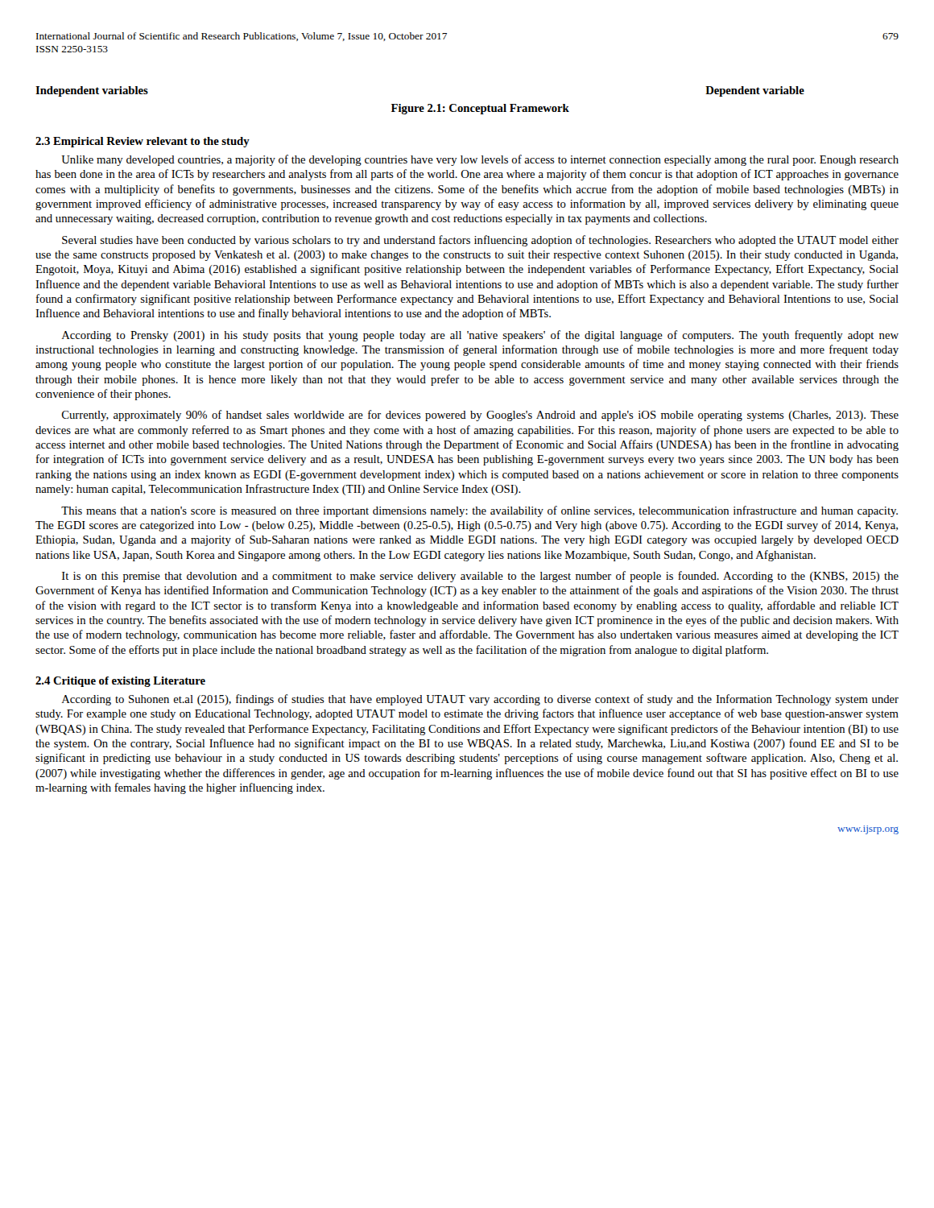International Journal of Scientific and Research Publications, Volume 7, Issue 10, October 2017
ISSN 2250-3153
679
Independent variables
Dependent variable
Figure 2.1: Conceptual Framework
2.3 Empirical Review relevant to the study
Unlike many developed countries, a majority of the developing countries have very low levels of access to internet connection especially among the rural poor. Enough research has been done in the area of ICTs by researchers and analysts from all parts of the world. One area where a majority of them concur is that adoption of ICT approaches in governance comes with a multiplicity of benefits to governments, businesses and the citizens. Some of the benefits which accrue from the adoption of mobile based technologies (MBTs) in government improved efficiency of administrative processes, increased transparency by way of easy access to information by all, improved services delivery by eliminating queue and unnecessary waiting, decreased corruption, contribution to revenue growth and cost reductions especially in tax payments and collections.
Several studies have been conducted by various scholars to try and understand factors influencing adoption of technologies. Researchers who adopted the UTAUT model either use the same constructs proposed by Venkatesh et al. (2003) to make changes to the constructs to suit their respective context Suhonen (2015). In their study conducted in Uganda, Engotoit, Moya, Kituyi and Abima (2016) established a significant positive relationship between the independent variables of Performance Expectancy, Effort Expectancy, Social Influence and the dependent variable Behavioral Intentions to use as well as Behavioral intentions to use and adoption of MBTs which is also a dependent variable. The study further found a confirmatory significant positive relationship between Performance expectancy and Behavioral intentions to use, Effort Expectancy and Behavioral Intentions to use, Social Influence and Behavioral intentions to use and finally behavioral intentions to use and the adoption of MBTs.
According to Prensky (2001) in his study posits that young people today are all 'native speakers' of the digital language of computers. The youth frequently adopt new instructional technologies in learning and constructing knowledge. The transmission of general information through use of mobile technologies is more and more frequent today among young people who constitute the largest portion of our population. The young people spend considerable amounts of time and money staying connected with their friends through their mobile phones. It is hence more likely than not that they would prefer to be able to access government service and many other available services through the convenience of their phones.
Currently, approximately 90% of handset sales worldwide are for devices powered by Googles's Android and apple's iOS mobile operating systems (Charles, 2013). These devices are what are commonly referred to as Smart phones and they come with a host of amazing capabilities. For this reason, majority of phone users are expected to be able to access internet and other mobile based technologies. The United Nations through the Department of Economic and Social Affairs (UNDESA) has been in the frontline in advocating for integration of ICTs into government service delivery and as a result, UNDESA has been publishing E-government surveys every two years since 2003. The UN body has been ranking the nations using an index known as EGDI (E-government development index) which is computed based on a nations achievement or score in relation to three components namely: human capital, Telecommunication Infrastructure Index (TII) and Online Service Index (OSI).
This means that a nation's score is measured on three important dimensions namely: the availability of online services, telecommunication infrastructure and human capacity. The EGDI scores are categorized into Low - (below 0.25), Middle -between (0.25-0.5), High (0.5-0.75) and Very high (above 0.75). According to the EGDI survey of 2014, Kenya, Ethiopia, Sudan, Uganda and a majority of Sub-Saharan nations were ranked as Middle EGDI nations. The very high EGDI category was occupied largely by developed OECD nations like USA, Japan, South Korea and Singapore among others. In the Low EGDI category lies nations like Mozambique, South Sudan, Congo, and Afghanistan.
It is on this premise that devolution and a commitment to make service delivery available to the largest number of people is founded. According to the (KNBS, 2015) the Government of Kenya has identified Information and Communication Technology (ICT) as a key enabler to the attainment of the goals and aspirations of the Vision 2030. The thrust of the vision with regard to the ICT sector is to transform Kenya into a knowledgeable and information based economy by enabling access to quality, affordable and reliable ICT services in the country. The benefits associated with the use of modern technology in service delivery have given ICT prominence in the eyes of the public and decision makers. With the use of modern technology, communication has become more reliable, faster and affordable. The Government has also undertaken various measures aimed at developing the ICT sector. Some of the efforts put in place include the national broadband strategy as well as the facilitation of the migration from analogue to digital platform.
2.4 Critique of existing Literature
According to Suhonen et.al (2015), findings of studies that have employed UTAUT vary according to diverse context of study and the Information Technology system under study. For example one study on Educational Technology, adopted UTAUT model to estimate the driving factors that influence user acceptance of web base question-answer system (WBQAS) in China. The study revealed that Performance Expectancy, Facilitating Conditions and Effort Expectancy were significant predictors of the Behaviour intention (BI) to use the system. On the contrary, Social Influence had no significant impact on the BI to use WBQAS. In a related study, Marchewka, Liu,and Kostiwa (2007) found EE and SI to be significant in predicting use behaviour in a study conducted in US towards describing students' perceptions of using course management software application. Also, Cheng et al. (2007) while investigating whether the differences in gender, age and occupation for m-learning influences the use of mobile device found out that SI has positive effect on BI to use m-learning with females having the higher influencing index.
www.ijsrp.org